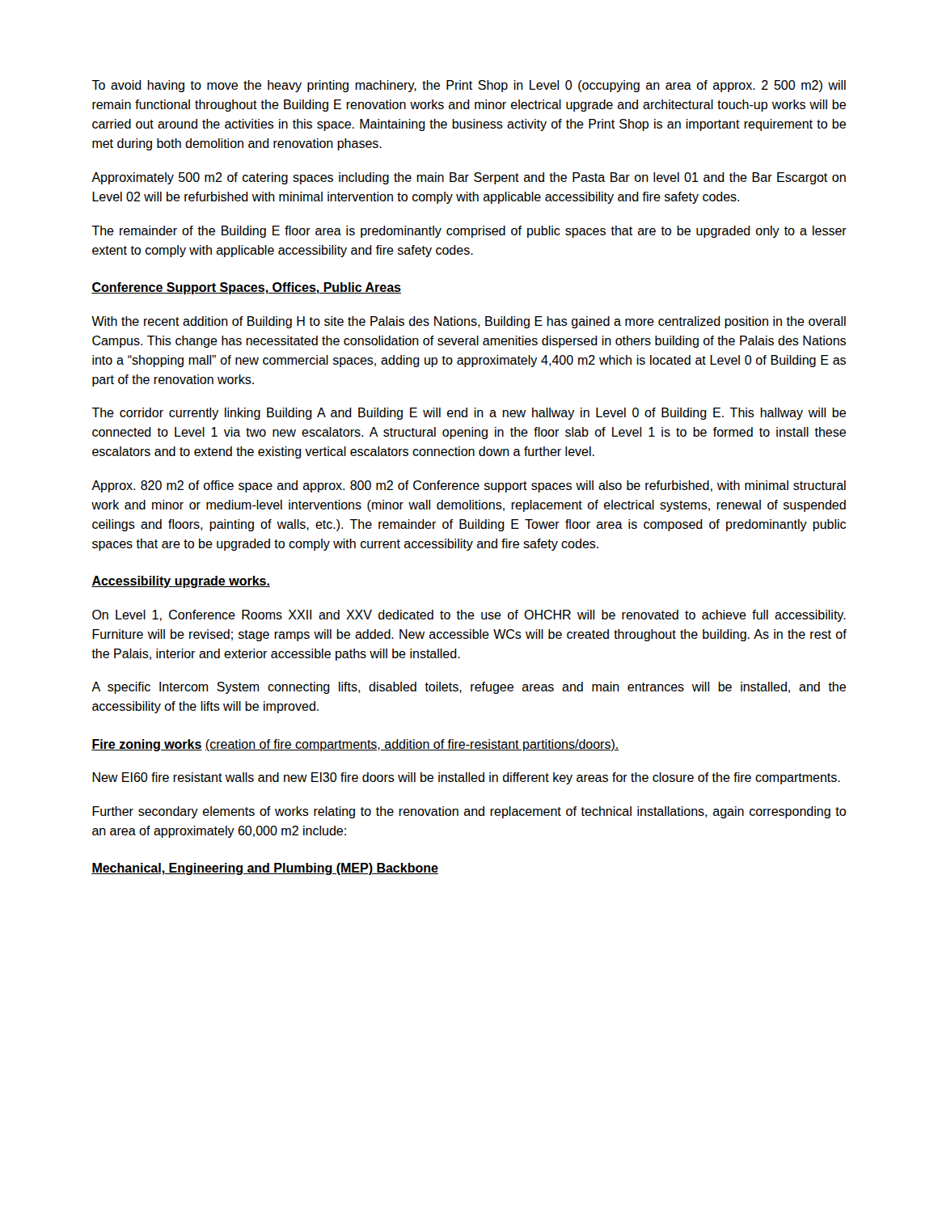To avoid having to move the heavy printing machinery, the Print Shop in Level 0 (occupying an area of approx. 2 500 m2) will remain functional throughout the Building E renovation works and minor electrical upgrade and architectural touch-up works will be carried out around the activities in this space. Maintaining the business activity of the Print Shop is an important requirement to be met during both demolition and renovation phases.
Approximately 500 m2 of catering spaces including the main Bar Serpent and the Pasta Bar on level 01 and the Bar Escargot on Level 02 will be refurbished with minimal intervention to comply with applicable accessibility and fire safety codes.
The remainder of the Building E floor area is predominantly comprised of public spaces that are to be upgraded only to a lesser extent to comply with applicable accessibility and fire safety codes.
Conference Support Spaces, Offices, Public Areas
With the recent addition of Building H to site the Palais des Nations, Building E has gained a more centralized position in the overall Campus. This change has necessitated the consolidation of several amenities dispersed in others building of the Palais des Nations into a “shopping mall” of new commercial spaces, adding up to approximately 4,400 m2 which is located at Level 0 of Building E as part of the renovation works.
The corridor currently linking Building A and Building E will end in a new hallway in Level 0 of Building E. This hallway will be connected to Level 1 via two new escalators. A structural opening in the floor slab of Level 1 is to be formed to install these escalators and to extend the existing vertical escalators connection down a further level.
Approx. 820 m2 of office space and approx. 800 m2 of Conference support spaces will also be refurbished, with minimal structural work and minor or medium-level interventions (minor wall demolitions, replacement of electrical systems, renewal of suspended ceilings and floors, painting of walls, etc.). The remainder of Building E Tower floor area is composed of predominantly public spaces that are to be upgraded to comply with current accessibility and fire safety codes.
Accessibility upgrade works.
On Level 1, Conference Rooms XXII and XXV dedicated to the use of OHCHR will be renovated to achieve full accessibility. Furniture will be revised; stage ramps will be added. New accessible WCs will be created throughout the building. As in the rest of the Palais, interior and exterior accessible paths will be installed.
A specific Intercom System connecting lifts, disabled toilets, refugee areas and main entrances will be installed, and the accessibility of the lifts will be improved.
Fire zoning works (creation of fire compartments, addition of fire-resistant partitions/doors).
New EI60 fire resistant walls and new EI30 fire doors will be installed in different key areas for the closure of the fire compartments.
Further secondary elements of works relating to the renovation and replacement of technical installations, again corresponding to an area of approximately 60,000 m2 include:
Mechanical, Engineering and Plumbing (MEP) Backbone